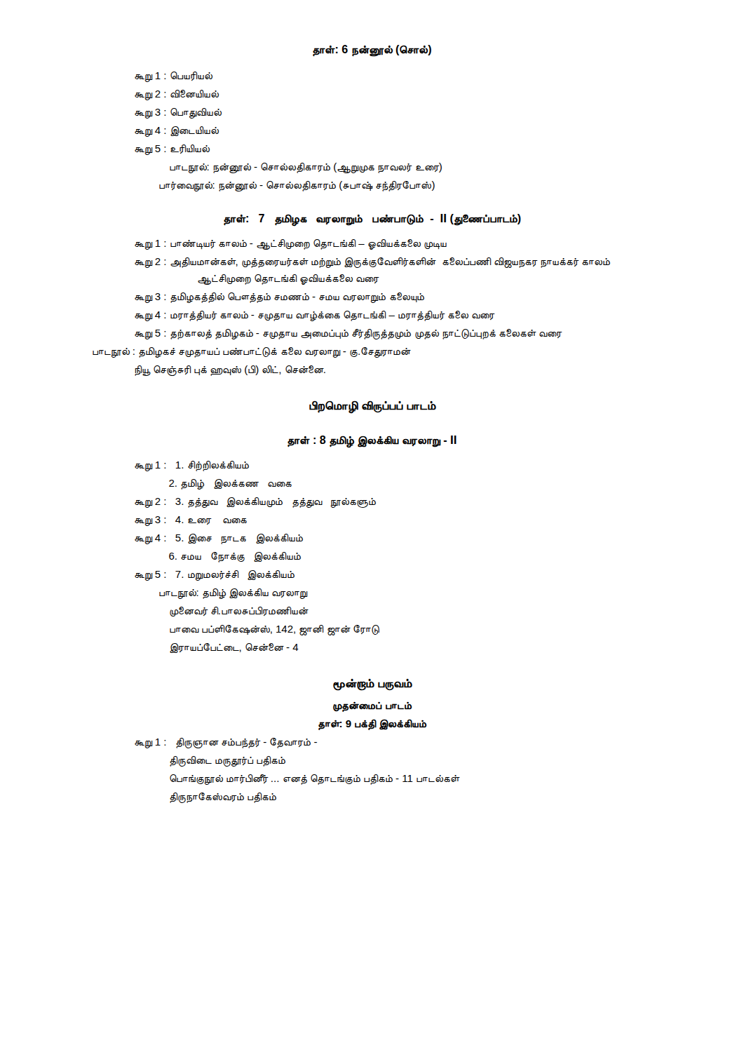தாள்: 6 நன்னூல் (சொல்)
கூறு 1 : பெயரியல்
கூறு 2 : வினையியல்
கூறு 3 : பொதுவியல்
கூறு 4 : இடையியல்
கூறு 5 : உரியியல்
பாடநூல்: நன்னூல் - சொல்லதிகாரம் (ஆறுமுக நாவலர் உரை)
பார்வைநூல்: நன்னூல் - சொல்லதிகாரம் (சுபாஷ் சந்திரபோஸ்)
தாள்: 7 தமிழக வரலாறும் பண்பாடும் - II (துணைப்பாடம்)
கூறு 1 : பாண்டியர் காலம் - ஆட்சிமுறை தொடங்கி – ஓவியக்கலை முடிய
கூறு 2 : அதியமான்கள், முத்தரையர்கள் மற்றும் இருக்குவேளிர்களின் கலைப்பணி விஜயநகர நாயக்கர் காலம் ஆட்சிமுறை தொடங்கி ஓவியக்கலை வரை
கூறு 3 : தமிழகத்தில் பௌத்தம் சமணம் - சமய வரலாறும் கலையும்
கூறு 4 : மராத்தியர் காலம் - சமுதாய வாழ்க்கை தொடங்கி – மராத்தியர் கலை வரை
கூறு 5 : தற்காலத் தமிழகம் - சமுதாய அமைப்பும் சீர்திருத்தமும் முதல் நாட்டுப்புறக் கலைகள் வரை
பாடநூல் : தமிழகச் சமுதாயப் பண்பாட்டுக் கலை வரலாறு - கு.சேதுராமன்
நியூ செஞ்சுரி புக் ஹவுஸ் (பி) லிட், சென்னை.
பிறமொழி விருப்பப் பாடம்
தாள் : 8 தமிழ் இலக்கிய வரலாறு - II
கூறு 1 : 1. சிற்றிலக்கியம்
2. தமிழ் இலக்கண வகை
கூறு 2 : 3. தத்துவ இலக்கியமும் தத்துவ நூல்களும்
கூறு 3 : 4. உரை வகை
கூறு 4 : 5. இசை நாடக இலக்கியம்
6. சமய நோக்கு இலக்கியம்
கூறு 5 : 7. மறுமலர்ச்சி இலக்கியம்
பாடநூல்: தமிழ் இலக்கிய வரலாறு
முனைவர் சி.பாலசுப்பிரமணியன்
பாவை பப்ளிகேஷன்ஸ், 142, ஜானி ஜான் ரோடு
இராயப்பேட்டை, சென்னை - 4
மூன்றாம் பருவம்
முதன்மைப் பாடம்
தாள்: 9 பக்தி இலக்கியம்
கூறு 1 : திருஞான சம்பந்தர் - தேவாரம் -
திருவிடை மருதூர்ப் பதிகம்
பொங்குநூல் மார்பினீர் ... எனத் தொடங்கும் பதிகம் - 11 பாடல்கள்
திருநாகேஸ்வரம் பதிகம்